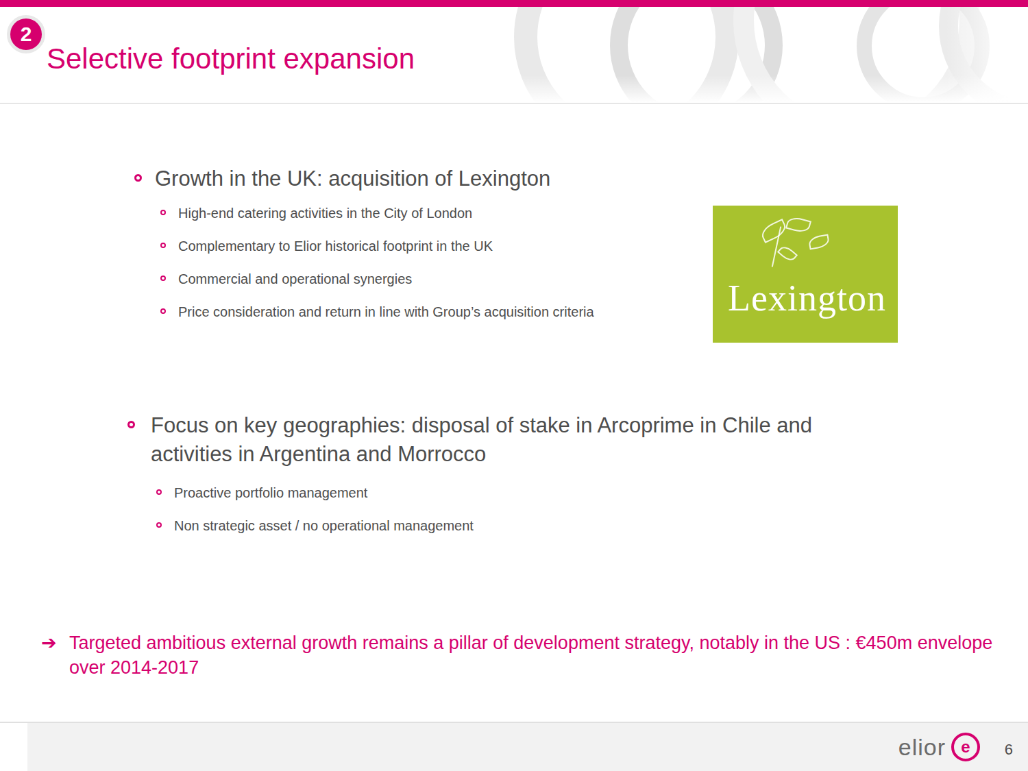2
Selective footprint expansion
Growth in the UK: acquisition of Lexington
High-end catering activities in the City of London
Complementary to Elior historical footprint in the UK
Commercial and operational synergies
Price consideration and return in line with Group’s acquisition criteria
Lexington
Focus on key geographies: disposal of stake in Arcoprime in Chile and activities in Argentina and Morrocco
Proactive portfolio management
Non strategic asset / no operational management
➔
Targeted ambitious external growth remains a pillar of development strategy, notably in the US : €450m envelope over 2014-2017
elior e
6